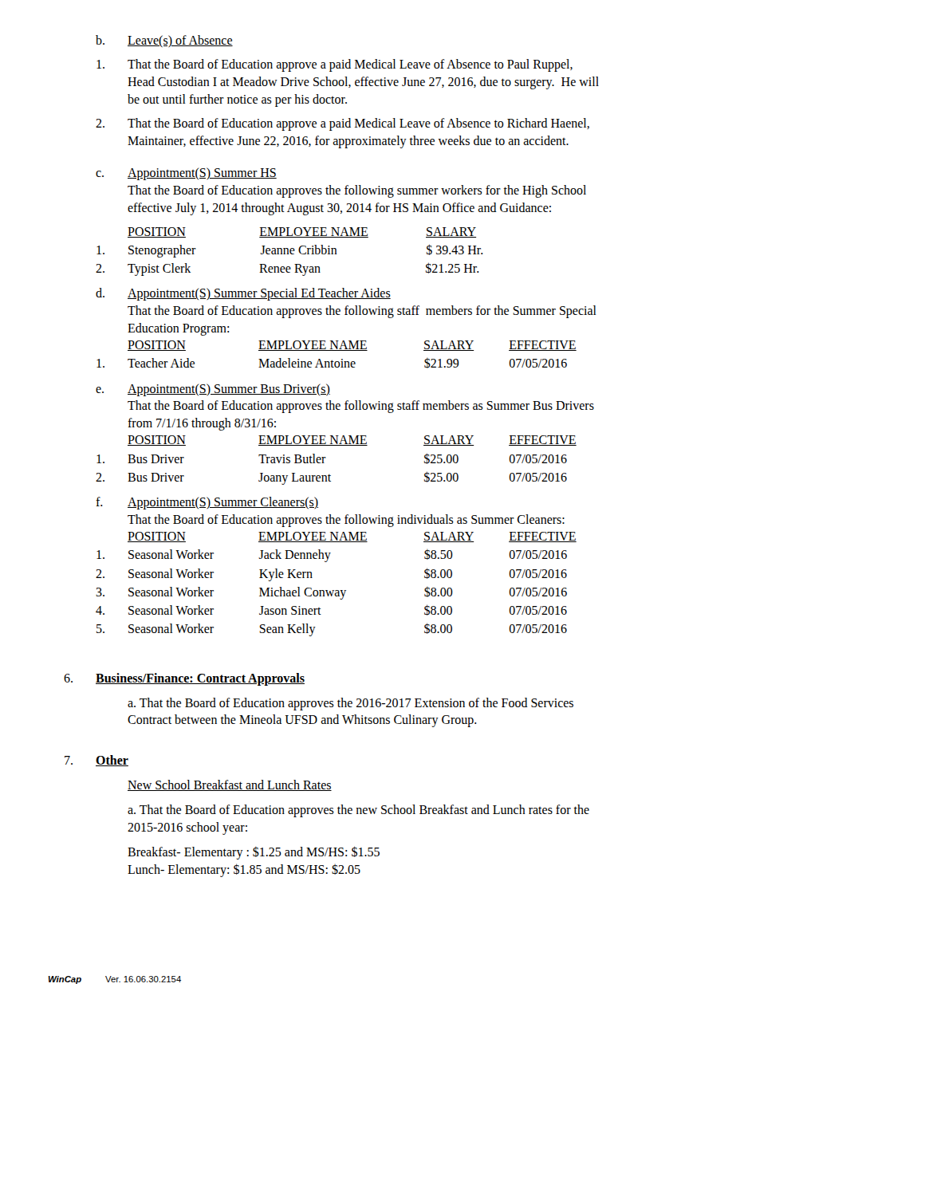b.
Leave(s) of Absence
1.
That the Board of Education approve a paid Medical Leave of Absence to Paul Ruppel, Head Custodian I at Meadow Drive School, effective June 27, 2016, due to surgery. He will be out until further notice as per his doctor.
2.
That the Board of Education approve a paid Medical Leave of Absence to Richard Haenel, Maintainer, effective June 22, 2016, for approximately three weeks due to an accident.
c.
Appointment(S) Summer HS
That the Board of Education approves the following summer workers for the High School effective July 1, 2014 throught August 30, 2014 for HS Main Office and Guidance:
| POSITION | EMPLOYEE NAME | SALARY | |
1.
| Stenographer | Jeanne Cribbin | $ 39.43 Hr. | |
2.
| Typist Clerk | Renee Ryan | $21.25 Hr. | |
d.
Appointment(S) Summer Special Ed Teacher Aides
That the Board of Education approves the following staff members for the Summer Special Education Program:
| POSITION | EMPLOYEE NAME | SALARY | EFFECTIVE |
1.
| Teacher Aide | Madeleine Antoine | $21.99 | 07/05/2016 |
e.
Appointment(S) Summer Bus Driver(s)
That the Board of Education approves the following staff members as Summer Bus Drivers from 7/1/16 through 8/31/16:
| POSITION | EMPLOYEE NAME | SALARY | EFFECTIVE |
1.
| Bus Driver | Travis Butler | $25.00 | 07/05/2016 |
2.
| Bus Driver | Joany Laurent | $25.00 | 07/05/2016 |
f.
Appointment(S) Summer Cleaners(s)
That the Board of Education approves the following individuals as Summer Cleaners:
| POSITION | EMPLOYEE NAME | SALARY | EFFECTIVE |
1.
| Seasonal Worker | Jack Dennehy | $8.50 | 07/05/2016 |
2.
| Seasonal Worker | Kyle Kern | $8.00 | 07/05/2016 |
3.
| Seasonal Worker | Michael Conway | $8.00 | 07/05/2016 |
4.
| Seasonal Worker | Jason Sinert | $8.00 | 07/05/2016 |
5.
| Seasonal Worker | Sean Kelly | $8.00 | 07/05/2016 |
6.
Business/Finance: Contract Approvals
a. That the Board of Education approves the 2016-2017 Extension of the Food Services Contract between the Mineola UFSD and Whitsons Culinary Group.
7.
Other
New School Breakfast and Lunch Rates
a. That the Board of Education approves the new School Breakfast and Lunch rates for the 2015-2016 school year:
Breakfast- Elementary : $1.25 and MS/HS: $1.55
Lunch- Elementary: $1.85 and MS/HS: $2.05
WinCap Ver. 16.06.30.2154